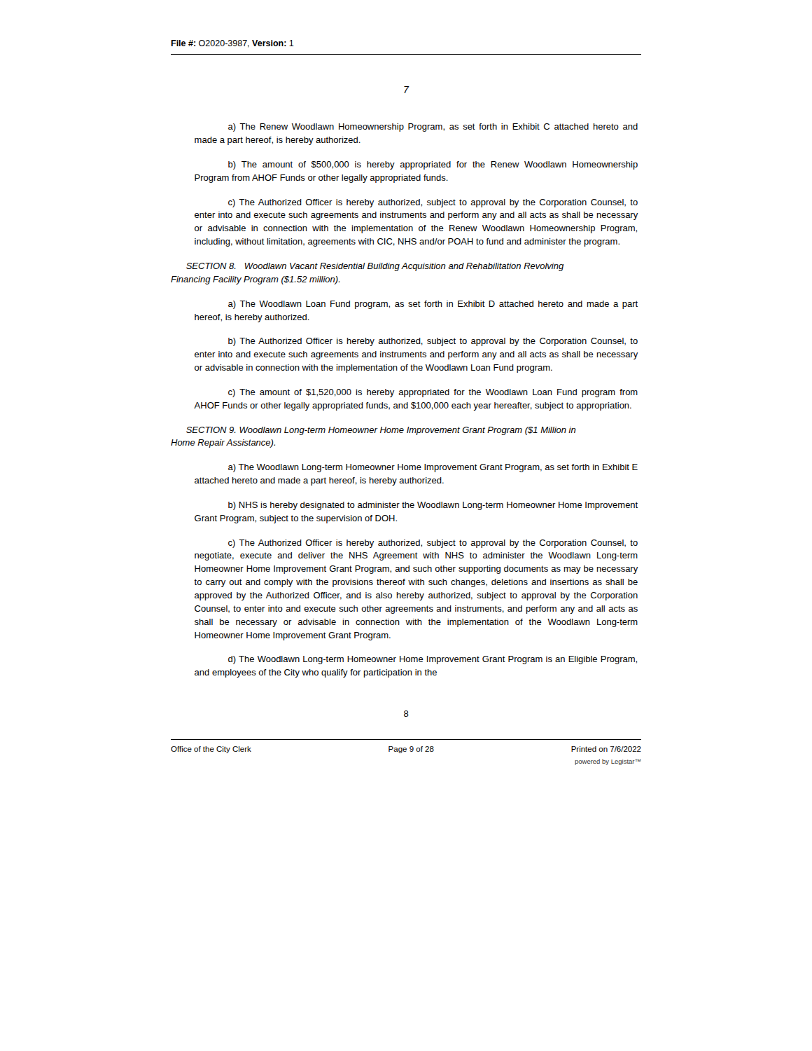File #: O2020-3987, Version: 1
7
a) The Renew Woodlawn Homeownership Program, as set forth in Exhibit C attached hereto and made a part hereof, is hereby authorized.
b) The amount of $500,000 is hereby appropriated for the Renew Woodlawn Homeownership Program from AHOF Funds or other legally appropriated funds.
c) The Authorized Officer is hereby authorized, subject to approval by the Corporation Counsel, to enter into and execute such agreements and instruments and perform any and all acts as shall be necessary or advisable in connection with the implementation of the Renew Woodlawn Homeownership Program, including, without limitation, agreements with CIC, NHS and/or POAH to fund and administer the program.
SECTION 8. Woodlawn Vacant Residential Building Acquisition and Rehabilitation Revolving Financing Facility Program ($1.52 million).
a) The Woodlawn Loan Fund program, as set forth in Exhibit D attached hereto and made a part hereof, is hereby authorized.
b) The Authorized Officer is hereby authorized, subject to approval by the Corporation Counsel, to enter into and execute such agreements and instruments and perform any and all acts as shall be necessary or advisable in connection with the implementation of the Woodlawn Loan Fund program.
c) The amount of $1,520,000 is hereby appropriated for the Woodlawn Loan Fund program from AHOF Funds or other legally appropriated funds, and $100,000 each year hereafter, subject to appropriation.
SECTION 9. Woodlawn Long-term Homeowner Home Improvement Grant Program ($1 Million in Home Repair Assistance).
a) The Woodlawn Long-term Homeowner Home Improvement Grant Program, as set forth in Exhibit E attached hereto and made a part hereof, is hereby authorized.
b) NHS is hereby designated to administer the Woodlawn Long-term Homeowner Home Improvement Grant Program, subject to the supervision of DOH.
c) The Authorized Officer is hereby authorized, subject to approval by the Corporation Counsel, to negotiate, execute and deliver the NHS Agreement with NHS to administer the Woodlawn Long-term Homeowner Home Improvement Grant Program, and such other supporting documents as may be necessary to carry out and comply with the provisions thereof with such changes, deletions and insertions as shall be approved by the Authorized Officer, and is also hereby authorized, subject to approval by the Corporation Counsel, to enter into and execute such other agreements and instruments, and perform any and all acts as shall be necessary or advisable in connection with the implementation of the Woodlawn Long-term Homeowner Home Improvement Grant Program.
d) The Woodlawn Long-term Homeowner Home Improvement Grant Program is an Eligible Program, and employees of the City who qualify for participation in the
8
Office of the City Clerk
Page 9 of 28
Printed on 7/6/2022 powered by Legistar™